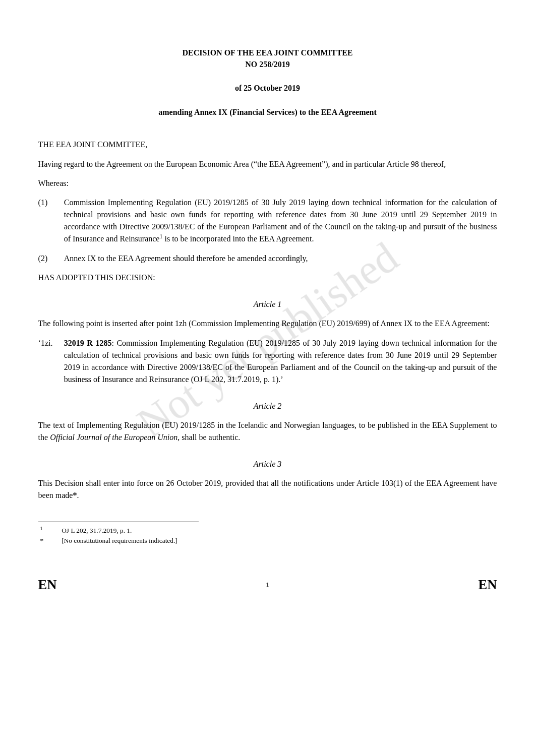Not yet published
Decision of the EEA Joint Committee
No 258/2019
of 25 October 2019
amending Annex IX (Financial Services) to the EEA Agreement
THE EEA JOINT COMMITTEE,
Having regard to the Agreement on the European Economic Area (“the EEA Agreement”), and in particular Article 98 thereof,
Whereas:
(1)
Commission Implementing Regulation (EU) 2019/1285 of 30 July 2019 laying down technical information for the calculation of technical provisions and basic own funds for reporting with reference dates from 30 June 2019 until 29 September 2019 in accordance with Directive 2009/138/EC of the European Parliament and of the Council on the taking-up and pursuit of the business of Insurance and Reinsurance1 is to be incorporated into the EEA Agreement.
(2)
Annex IX to the EEA Agreement should therefore be amended accordingly,
HAS ADOPTED THIS DECISION:
Article 1
The following point is inserted after point 1zh (Commission Implementing Regulation (EU) 2019/699) of Annex IX to the EEA Agreement:
‘1zi.
32019 R 1285: Commission Implementing Regulation (EU) 2019/1285 of 30 July 2019 laying down technical information for the calculation of technical provisions and basic own funds for reporting with reference dates from 30 June 2019 until 29 September 2019 in accordance with Directive 2009/138/EC of the European Parliament and of the Council on the taking-up and pursuit of the business of Insurance and Reinsurance (OJ L 202, 31.7.2019, p. 1).’
Article 2
The text of Implementing Regulation (EU) 2019/1285 in the Icelandic and Norwegian languages, to be published in the EEA Supplement to the Official Journal of the European Union, shall be authentic.
Article 3
This Decision shall enter into force on 26 October 2019, provided that all the notifications under Article 103(1) of the EEA Agreement have been made*.
1
OJ L 202, 31.7.2019, p. 1.
*
[No constitutional requirements indicated.]
EN
1
EN